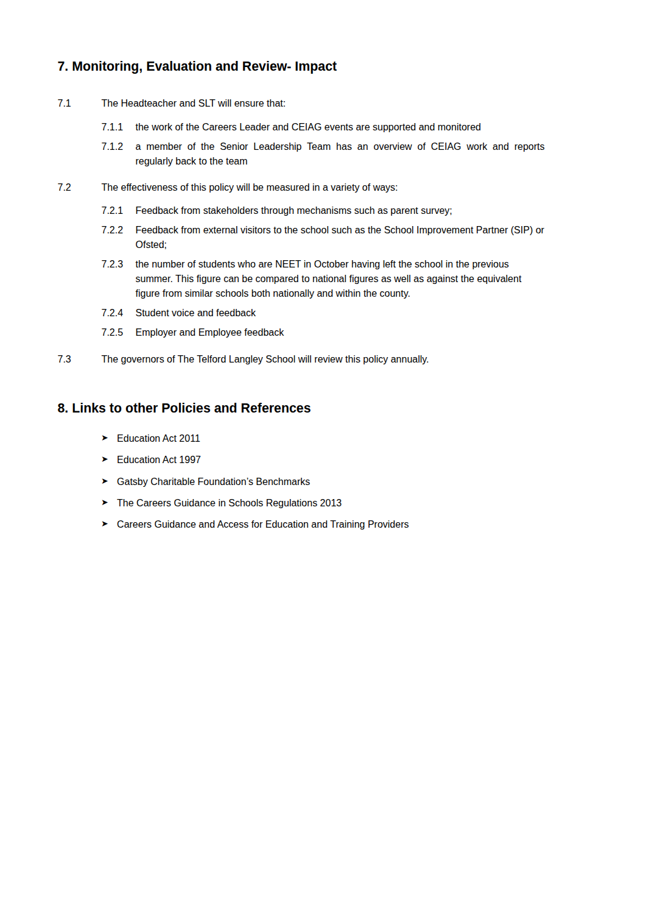7. Monitoring, Evaluation and Review- Impact
7.1
The Headteacher and SLT will ensure that:
7.1.1
the work of the Careers Leader and CEIAG events are supported and monitored
7.1.2
a member of the Senior Leadership Team has an overview of CEIAG work and reports regularly back to the team
7.2
The effectiveness of this policy will be measured in a variety of ways:
7.2.1
Feedback from stakeholders through mechanisms such as parent survey;
7.2.2
Feedback from external visitors to the school such as the School Improvement Partner (SIP) or Ofsted;
7.2.3
the number of students who are NEET in October having left the school in the previous summer. This figure can be compared to national figures as well as against the equivalent figure from similar schools both nationally and within the county.
7.2.4
Student voice and feedback
7.2.5
Employer and Employee feedback
7.3
The governors of The Telford Langley School will review this policy annually.
8. Links to other Policies and References
Education Act 2011
Education Act 1997
Gatsby Charitable Foundation’s Benchmarks
The Careers Guidance in Schools Regulations 2013
Careers Guidance and Access for Education and Training Providers